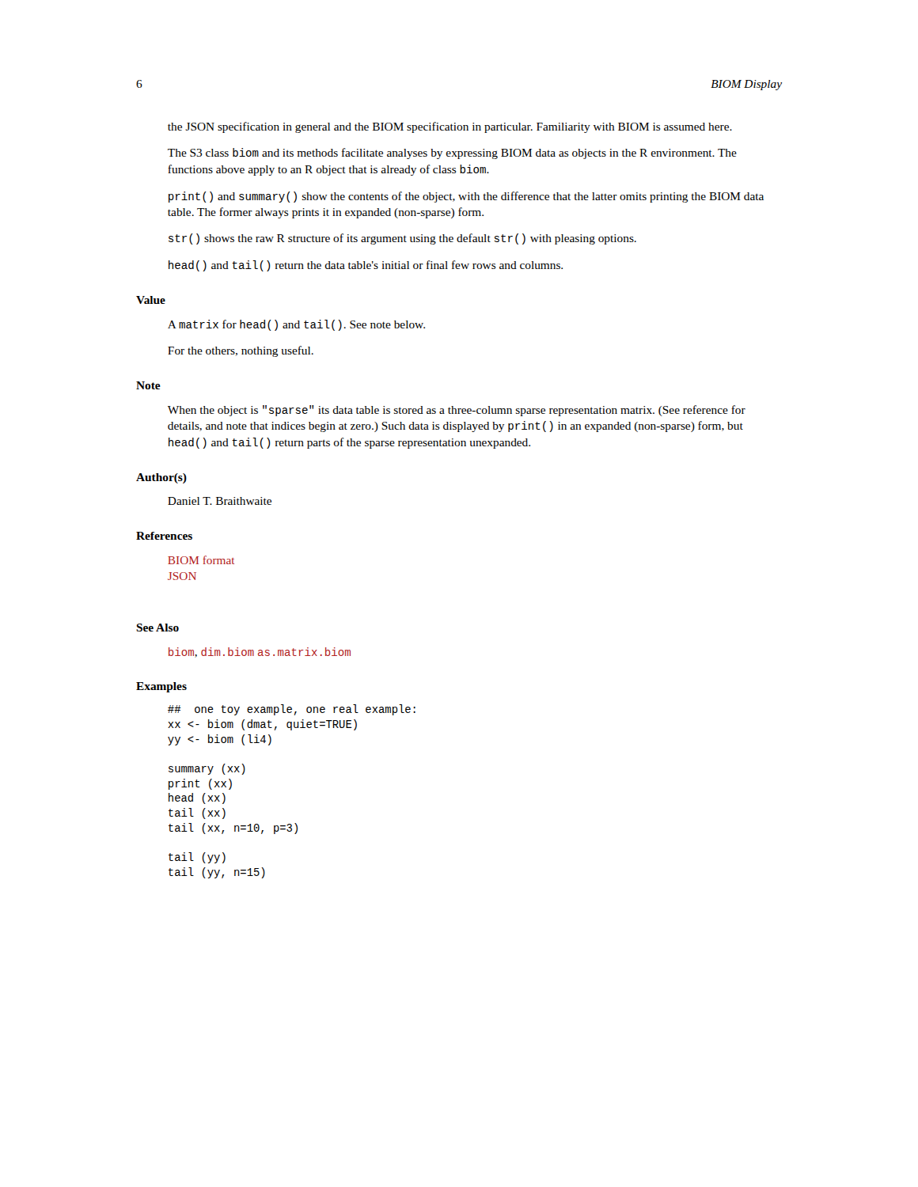6 BIOM Display
the JSON specification in general and the BIOM specification in particular. Familiarity with BIOM is assumed here.
The S3 class biom and its methods facilitate analyses by expressing BIOM data as objects in the R environment. The functions above apply to an R object that is already of class biom.
print() and summary() show the contents of the object, with the difference that the latter omits printing the BIOM data table. The former always prints it in expanded (non-sparse) form.
str() shows the raw R structure of its argument using the default str() with pleasing options.
head() and tail() return the data table's initial or final few rows and columns.
Value
A matrix for head() and tail(). See note below.
For the others, nothing useful.
Note
When the object is "sparse" its data table is stored as a three-column sparse representation matrix. (See reference for details, and note that indices begin at zero.) Such data is displayed by print() in an expanded (non-sparse) form, but head() and tail() return parts of the sparse representation unexpanded.
Author(s)
Daniel T. Braithwaite
References
BIOM format
JSON
See Also
biom, dim.biom as.matrix.biom
Examples
##  one toy example, one real example:
xx <- biom (dmat, quiet=TRUE)
yy <- biom (li4)

summary (xx)
print (xx)
head (xx)
tail (xx)
tail (xx, n=10, p=3)

tail (yy)
tail (yy, n=15)